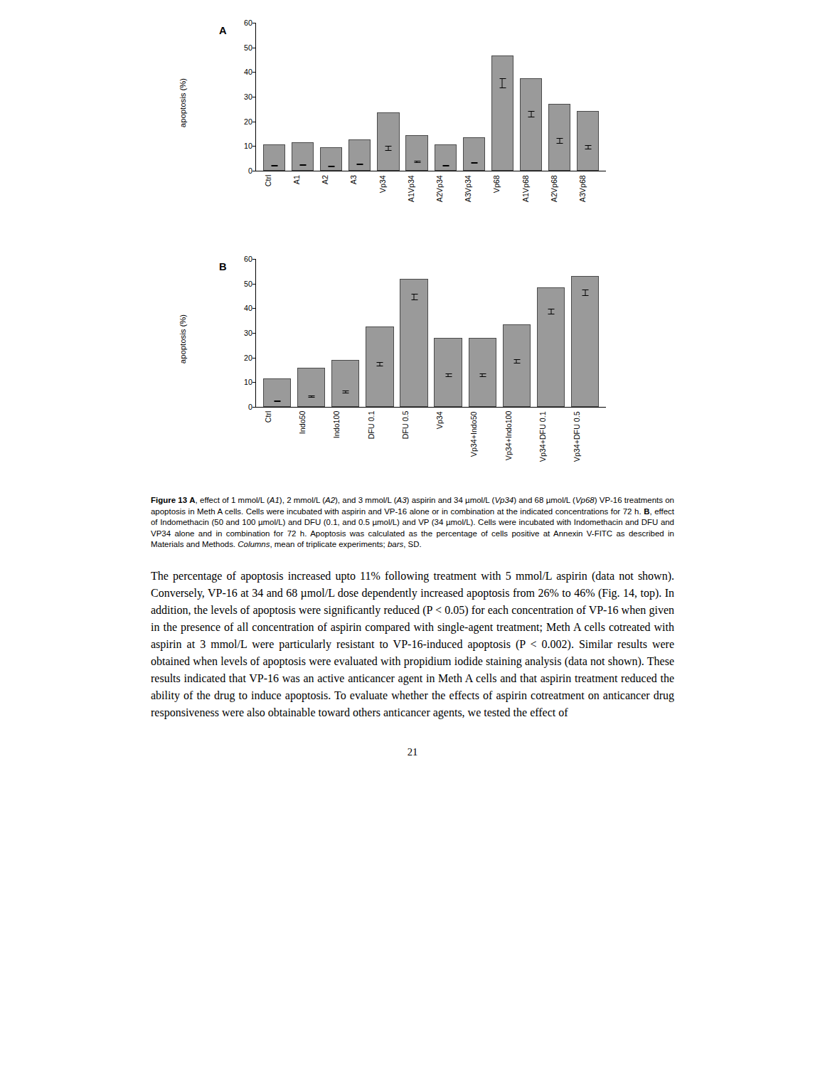A
apoptosis (%) 60 50 40 30 20 10 0
Ctrl A1 A2 A3 Vp34 A1Vp34 A2Vp34 A3Vp34 Vp68 A1Vp68 A2Vp68 A3Vp68
B
apoptosis (%) 60 50 40 30 20 10 0
Ctrl Indo50 Indo100 DFU 0.1 DFU 0.5 Vp34 Vp34+Indo50 Vp34+Indo100 Vp34+DFU 0.1 Vp34+DFU 0.5
Figure 13 A, effect of 1 mmol/L (A1), 2 mmol/L (A2), and 3 mmol/L (A3) aspirin and 34 µmol/L (Vp34) and 68 µmol/L (Vp68) VP-16 treatments on apoptosis in Meth A cells. Cells were incubated with aspirin and VP-16 alone or in combination at the indicated concentrations for 72 h. B, effect of Indomethacin (50 and 100 µmol/L) and DFU (0.1, and 0.5 µmol/L) and VP (34 µmol/L). Cells were incubated with Indomethacin and DFU and VP34 alone and in combination for 72 h. Apoptosis was calculated as the percentage of cells positive at Annexin V-FITC as described in Materials and Methods. Columns, mean of triplicate experiments; bars, SD.
The percentage of apoptosis increased upto 11% following treatment with 5 mmol/L aspirin (data not shown). Conversely, VP-16 at 34 and 68 µmol/L dose dependently increased apoptosis from 26% to 46% (Fig. 14, top). In addition, the levels of apoptosis were significantly reduced (P < 0.05) for each concentration of VP-16 when given in the presence of all concentration of aspirin compared with single-agent treatment; Meth A cells cotreated with aspirin at 3 mmol/L were particularly resistant to VP-16-induced apoptosis (P < 0.002). Similar results were obtained when levels of apoptosis were evaluated with propidium iodide staining analysis (data not shown). These results indicated that VP-16 was an active anticancer agent in Meth A cells and that aspirin treatment reduced the ability of the drug to induce apoptosis. To evaluate whether the effects of aspirin cotreatment on anticancer drug responsiveness were also obtainable toward others anticancer agents, we tested the effect of
21